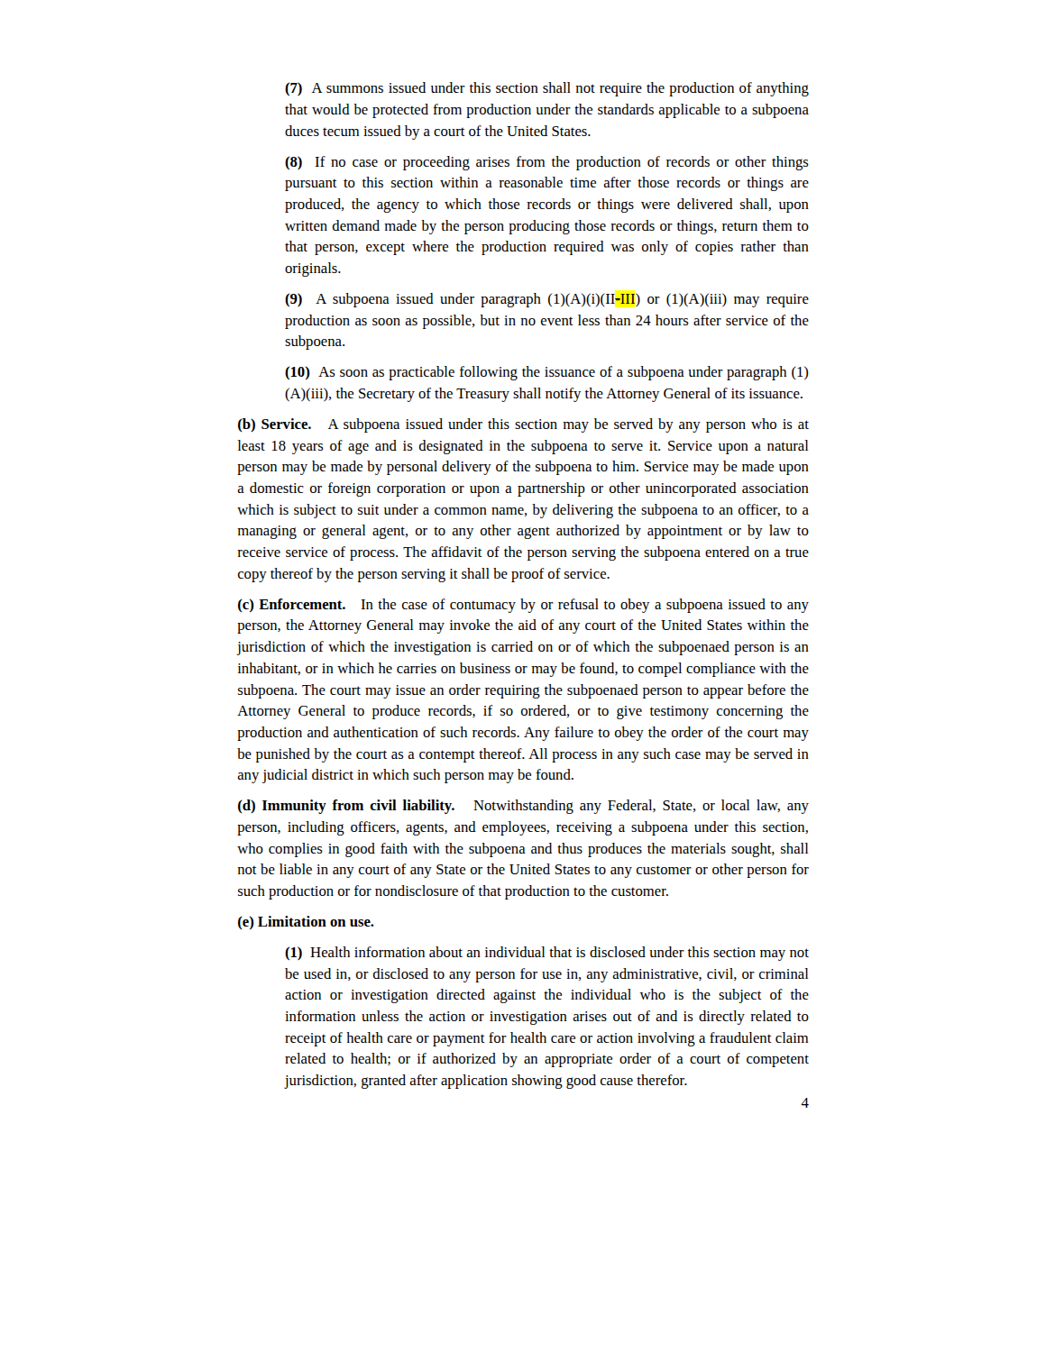(7) A summons issued under this section shall not require the production of anything that would be protected from production under the standards applicable to a subpoena duces tecum issued by a court of the United States.
(8) If no case or proceeding arises from the production of records or other things pursuant to this section within a reasonable time after those records or things are produced, the agency to which those records or things were delivered shall, upon written demand made by the person producing those records or things, return them to that person, except where the production required was only of copies rather than originals.
(9) A subpoena issued under paragraph (1)(A)(i)(II-III) or (1)(A)(iii) may require production as soon as possible, but in no event less than 24 hours after service of the subpoena.
(10) As soon as practicable following the issuance of a subpoena under paragraph (1)(A)(iii), the Secretary of the Treasury shall notify the Attorney General of its issuance.
(b) Service. A subpoena issued under this section may be served by any person who is at least 18 years of age and is designated in the subpoena to serve it. Service upon a natural person may be made by personal delivery of the subpoena to him. Service may be made upon a domestic or foreign corporation or upon a partnership or other unincorporated association which is subject to suit under a common name, by delivering the subpoena to an officer, to a managing or general agent, or to any other agent authorized by appointment or by law to receive service of process. The affidavit of the person serving the subpoena entered on a true copy thereof by the person serving it shall be proof of service.
(c) Enforcement. In the case of contumacy by or refusal to obey a subpoena issued to any person, the Attorney General may invoke the aid of any court of the United States within the jurisdiction of which the investigation is carried on or of which the subpoenaed person is an inhabitant, or in which he carries on business or may be found, to compel compliance with the subpoena. The court may issue an order requiring the subpoenaed person to appear before the Attorney General to produce records, if so ordered, or to give testimony concerning the production and authentication of such records. Any failure to obey the order of the court may be punished by the court as a contempt thereof. All process in any such case may be served in any judicial district in which such person may be found.
(d) Immunity from civil liability. Notwithstanding any Federal, State, or local law, any person, including officers, agents, and employees, receiving a subpoena under this section, who complies in good faith with the subpoena and thus produces the materials sought, shall not be liable in any court of any State or the United States to any customer or other person for such production or for nondisclosure of that production to the customer.
(e) Limitation on use.
(1) Health information about an individual that is disclosed under this section may not be used in, or disclosed to any person for use in, any administrative, civil, or criminal action or investigation directed against the individual who is the subject of the information unless the action or investigation arises out of and is directly related to receipt of health care or payment for health care or action involving a fraudulent claim related to health; or if authorized by an appropriate order of a court of competent jurisdiction, granted after application showing good cause therefor.
4